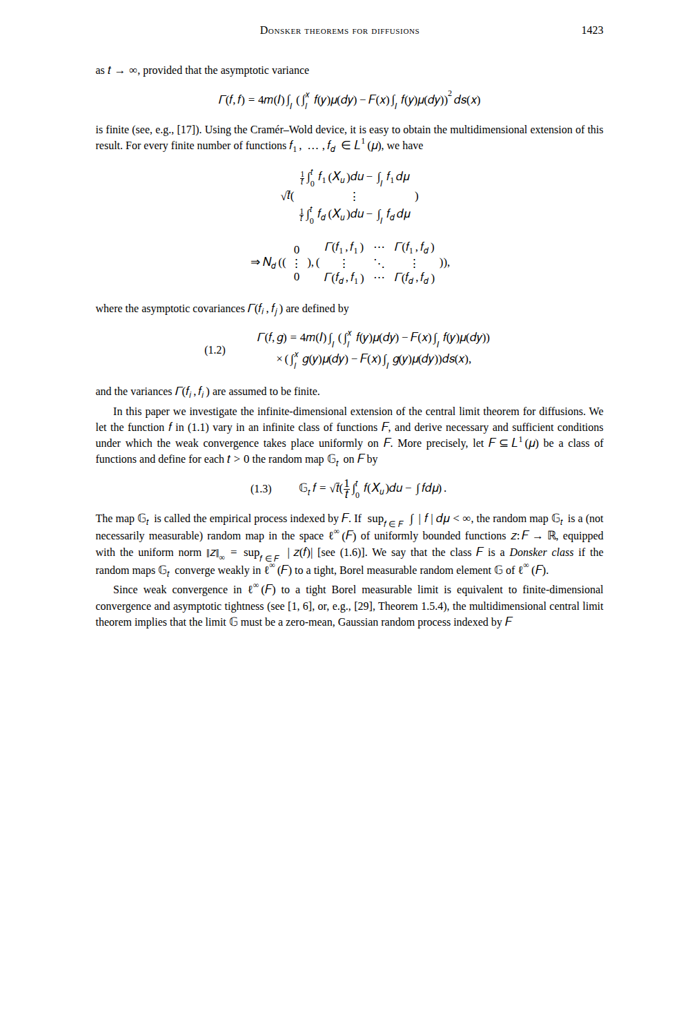Donsker theorems for diffusions 1423
as t→∞, provided that the asymptotic variance
Γ(f,f) = 4m(I) ∫I ( ∫lx f(y)μ(dy) − F(x) ∫I f(y)μ(dy) ) 2 ds(x)
is finite (see, e.g., [17]). Using the Cramér–Wold device, it is easy to obtain the multidimensional extension of this result. For every finite number of functions f1,…,fd∈L1(μ), we have
t ( 1t ∫0t f1(Xu)du − ∫If1dμ ⋮ 1t ∫0t fd(Xu)du − ∫Ifddμ )
⇒ Nd ( ( 0 ⋮ 0 ) , ( Γ(f1,f1) ⋯ Γ(f1,fd) ⋮ ⋱ ⋮ Γ(fd,f1) ⋯ Γ(fd,fd) ) ) ,
where the asymptotic covariances Γ(fi,fj) are defined by
(1.2)
Γ(f,g)= 4m(I) ∫I ( ∫lx f(y)μ(dy) − F(x) ∫I f(y)μ(dy) ) × ( ∫lx g(y)μ(dy) − F(x) ∫I g(y)μ(dy) ) ds(x),
and the variances Γ(fi,fi) are assumed to be finite.
In this paper we investigate the infinite-dimensional extension of the central limit theorem for diffusions. We let the function f in (1.1) vary in an infinite class of functions F, and derive necessary and sufficient conditions under which the weak convergence takes place uniformly on F. More precisely, let F⊆L1(μ) be a class of functions and define for each t>0 the random map 𝔾t on F by
(1.3)
𝔾tf = t ( 1t ∫0t f(Xu)du − ∫fdμ ) .
The map 𝔾t is called the empirical process indexed by F. If supf∈F∫|f|dμ<∞, the random map 𝔾t is a (not necessarily measurable) random map in the space ℓ∞(F) of uniformly bounded functions z:F→ℝ, equipped with the uniform norm ‖z‖∞=supf∈F|z(f)| [see (1.6)]. We say that the class F is a Donsker class if the random maps 𝔾t converge weakly in ℓ∞(F) to a tight, Borel measurable random element 𝔾 of ℓ∞(F).
Since weak convergence in ℓ∞(F) to a tight Borel measurable limit is equivalent to finite-dimensional convergence and asymptotic tightness (see [1, 6], or, e.g., [29], Theorem 1.5.4), the multidimensional central limit theorem implies that the limit 𝔾 must be a zero-mean, Gaussian random process indexed by F